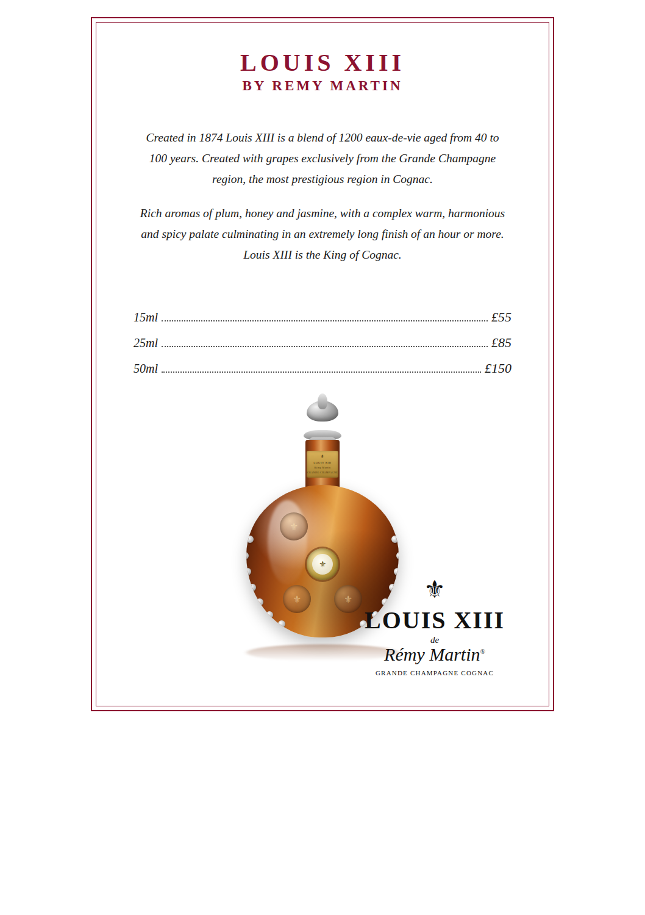LOUIS XIII
BY REMY MARTIN
Created in 1874 Louis XIII is a blend of 1200 eaux-de-vie aged from 40 to 100 years. Created with grapes exclusively from the Grande Champagne region, the most prestigious region in Cognac.
Rich aromas of plum, honey and jasmine, with a complex warm, harmonious and spicy palate culminating in an extremely long finish of an hour or more. Louis XIII is the King of Cognac.
15ml £55
25ml £85
50ml £150
⚜
LOUIS XIII
Rémy Martin
GRANDE CHAMPAGNE
⚜
⚜
⚜
⚜
⚜
LOUIS XIII
de
Rémy Martin®
GRANDE CHAMPAGNE COGNAC